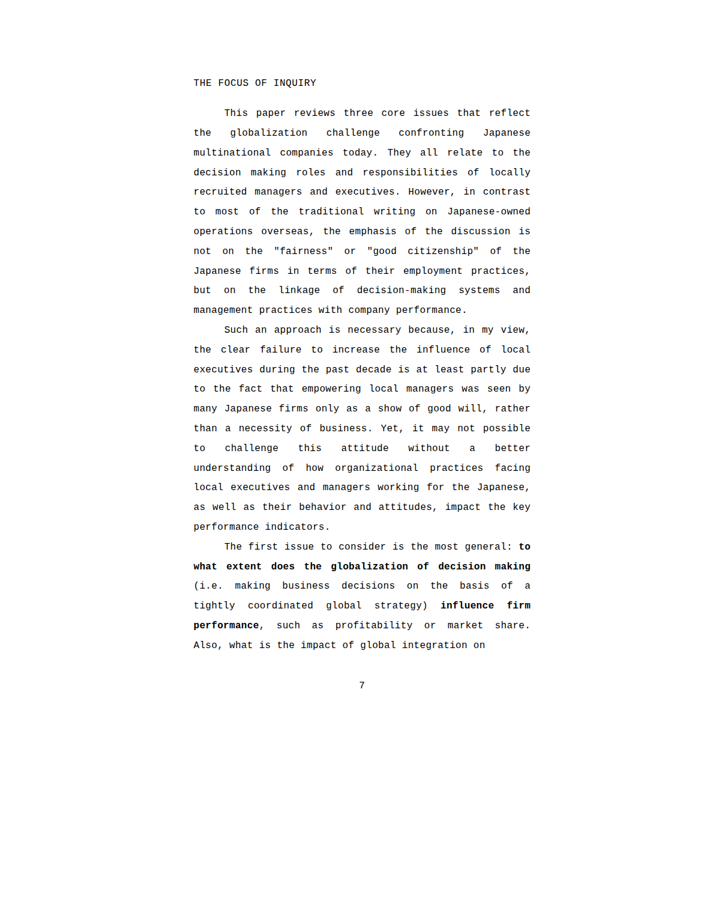The Focus of Inquiry
This paper reviews three core issues that reflect the globalization challenge confronting Japanese multinational companies today. They all relate to the decision making roles and responsibilities of locally recruited managers and executives. However, in contrast to most of the traditional writing on Japanese-owned operations overseas, the emphasis of the discussion is not on the "fairness" or "good citizenship" of the Japanese firms in terms of their employment practices, but on the linkage of decision-making systems and management practices with company performance.
Such an approach is necessary because, in my view, the clear failure to increase the influence of local executives during the past decade is at least partly due to the fact that empowering local managers was seen by many Japanese firms only as a show of good will, rather than a necessity of business. Yet, it may not possible to challenge this attitude without a better understanding of how organizational practices facing local executives and managers working for the Japanese, as well as their behavior and attitudes, impact the key performance indicators.
The first issue to consider is the most general: to what extent does the globalization of decision making (i.e. making business decisions on the basis of a tightly coordinated global strategy) influence firm performance, such as profitability or market share. Also, what is the impact of global integration on
7